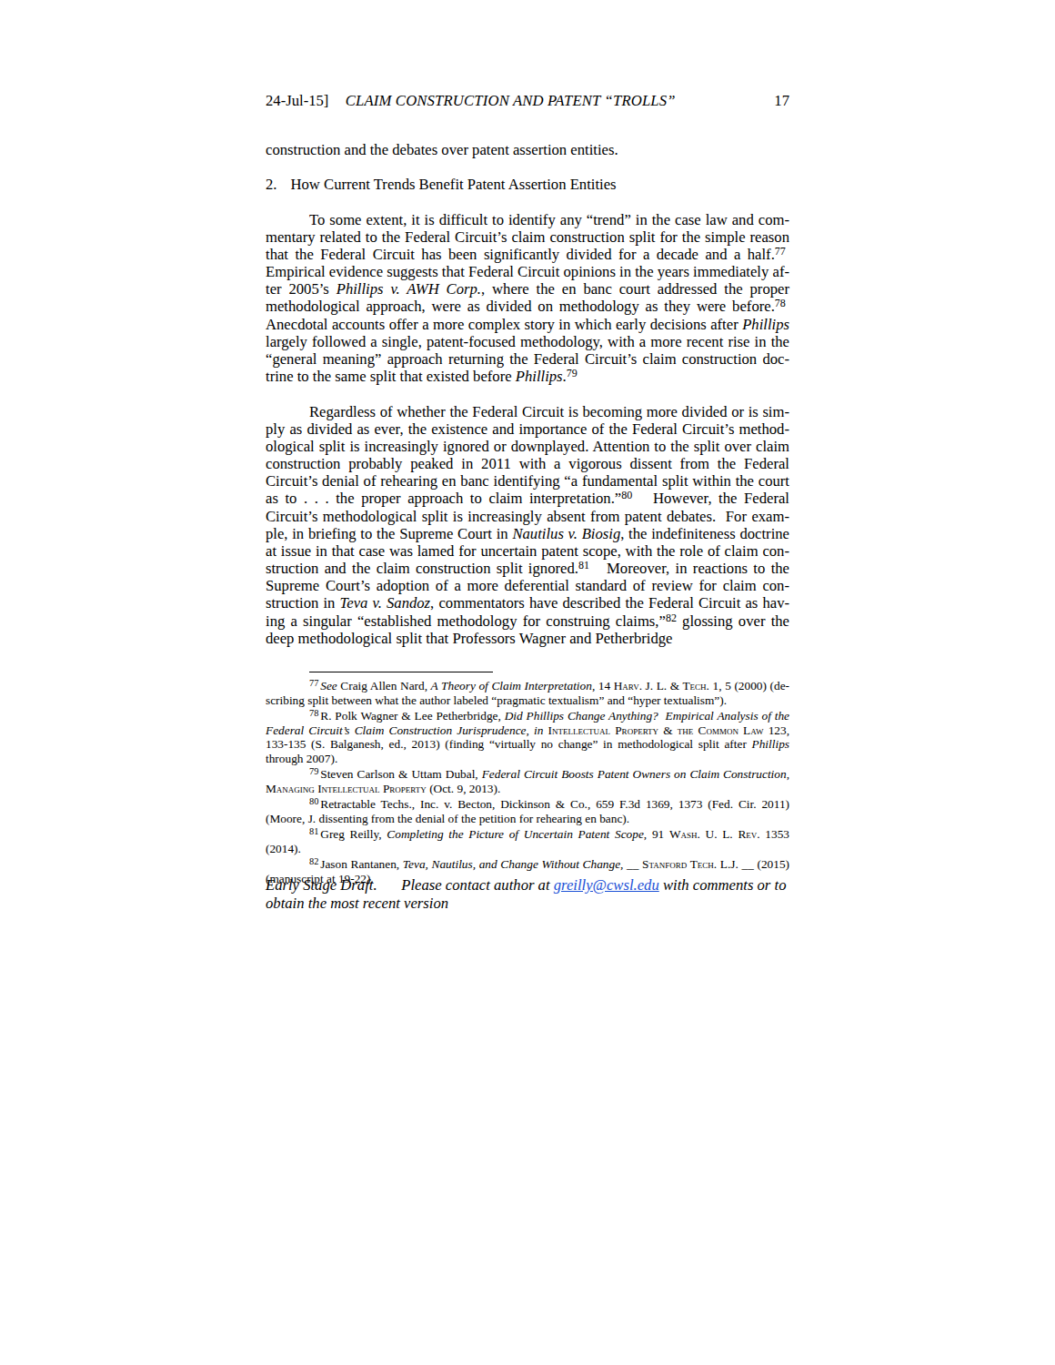24-Jul-15] CLAIM CONSTRUCTION AND PATENT “TROLLS” 17
construction and the debates over patent assertion entities.
2. How Current Trends Benefit Patent Assertion Entities
To some extent, it is difficult to identify any “trend” in the case law and commentary related to the Federal Circuit’s claim construction split for the simple reason that the Federal Circuit has been significantly divided for a decade and a half.77 Empirical evidence suggests that Federal Circuit opinions in the years immediately after 2005’s Phillips v. AWH Corp., where the en banc court addressed the proper methodological approach, were as divided on methodology as they were before.78 Anecdotal accounts offer a more complex story in which early decisions after Phillips largely followed a single, patent-focused methodology, with a more recent rise in the “general meaning” approach returning the Federal Circuit’s claim construction doctrine to the same split that existed before Phillips.79
Regardless of whether the Federal Circuit is becoming more divided or is simply as divided as ever, the existence and importance of the Federal Circuit’s methodological split is increasingly ignored or downplayed. Attention to the split over claim construction probably peaked in 2011 with a vigorous dissent from the Federal Circuit’s denial of rehearing en banc identifying “a fundamental split within the court as to . . . the proper approach to claim interpretation.”80 However, the Federal Circuit’s methodological split is increasingly absent from patent debates. For example, in briefing to the Supreme Court in Nautilus v. Biosig, the indefiniteness doctrine at issue in that case was lamed for uncertain patent scope, with the role of claim construction and the claim construction split ignored.81 Moreover, in reactions to the Supreme Court’s adoption of a more deferential standard of review for claim construction in Teva v. Sandoz, commentators have described the Federal Circuit as having a singular “established methodology for construing claims,”82 glossing over the deep methodological split that Professors Wagner and Petherbridge
77See Craig Allen Nard, A Theory of Claim Interpretation, 14 Harv. J. L. & Tech. 1, 5 (2000) (describing split between what the author labeled “pragmatic textualism” and “hyper textualism”).
78R. Polk Wagner & Lee Petherbridge, Did Phillips Change Anything? Empirical Analysis of the Federal Circuit’s Claim Construction Jurisprudence, in Intellectual Property & the Common Law 123, 133-135 (S. Balganesh, ed., 2013) (finding “virtually no change” in methodological split after Phillips through 2007).
79Steven Carlson & Uttam Dubal, Federal Circuit Boosts Patent Owners on Claim Construction, Managing Intellectual Property (Oct. 9, 2013).
80Retractable Techs., Inc. v. Becton, Dickinson & Co., 659 F.3d 1369, 1373 (Fed. Cir. 2011) (Moore, J. dissenting from the denial of the petition for rehearing en banc).
81Greg Reilly, Completing the Picture of Uncertain Patent Scope, 91 Wash. U. L. Rev. 1353 (2014).
82Jason Rantanen, Teva, Nautilus, and Change Without Change, __ Stanford Tech. L.J. __ (2015) (manuscript at 19-22).
Early Stage Draft. Please contact author at greilly@cwsl.edu with comments or to obtain the most recent version